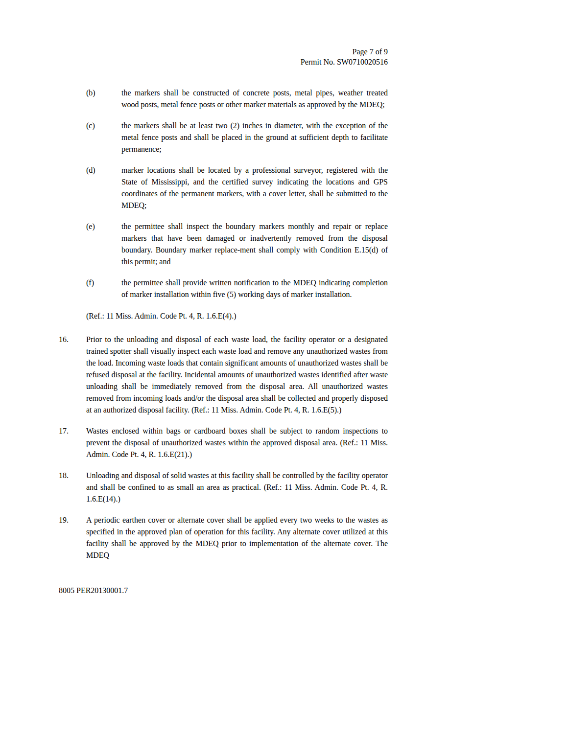Page 7 of 9
Permit No. SW0710020516
(b)
the markers shall be constructed of concrete posts, metal pipes, weather treated wood posts, metal fence posts or other marker materials as approved by the MDEQ;
(c)
the markers shall be at least two (2) inches in diameter, with the exception of the metal fence posts and shall be placed in the ground at sufficient depth to facilitate permanence;
(d)
marker locations shall be located by a professional surveyor, registered with the State of Mississippi, and the certified survey indicating the locations and GPS coordinates of the permanent markers, with a cover letter, shall be submitted to the MDEQ;
(e)
the permittee shall inspect the boundary markers monthly and repair or replace markers that have been damaged or inadvertently removed from the disposal boundary. Boundary marker replace-ment shall comply with Condition E.15(d) of this permit; and
(f)
the permittee shall provide written notification to the MDEQ indicating completion of marker installation within five (5) working days of marker installation.
(Ref.: 11 Miss. Admin. Code Pt. 4, R. 1.6.E(4).)
16.
Prior to the unloading and disposal of each waste load, the facility operator or a designated trained spotter shall visually inspect each waste load and remove any unauthorized wastes from the load. Incoming waste loads that contain significant amounts of unauthorized wastes shall be refused disposal at the facility. Incidental amounts of unauthorized wastes identified after waste unloading shall be immediately removed from the disposal area. All unauthorized wastes removed from incoming loads and/or the disposal area shall be collected and properly disposed at an authorized disposal facility. (Ref.: 11 Miss. Admin. Code Pt. 4, R. 1.6.E(5).)
17.
Wastes enclosed within bags or cardboard boxes shall be subject to random inspections to prevent the disposal of unauthorized wastes within the approved disposal area. (Ref.: 11 Miss. Admin. Code Pt. 4, R. 1.6.E(21).)
18.
Unloading and disposal of solid wastes at this facility shall be controlled by the facility operator and shall be confined to as small an area as practical. (Ref.: 11 Miss. Admin. Code Pt. 4, R. 1.6.E(14).)
19.
A periodic earthen cover or alternate cover shall be applied every two weeks to the wastes as specified in the approved plan of operation for this facility. Any alternate cover utilized at this facility shall be approved by the MDEQ prior to implementation of the alternate cover. The MDEQ
8005 PER20130001.7